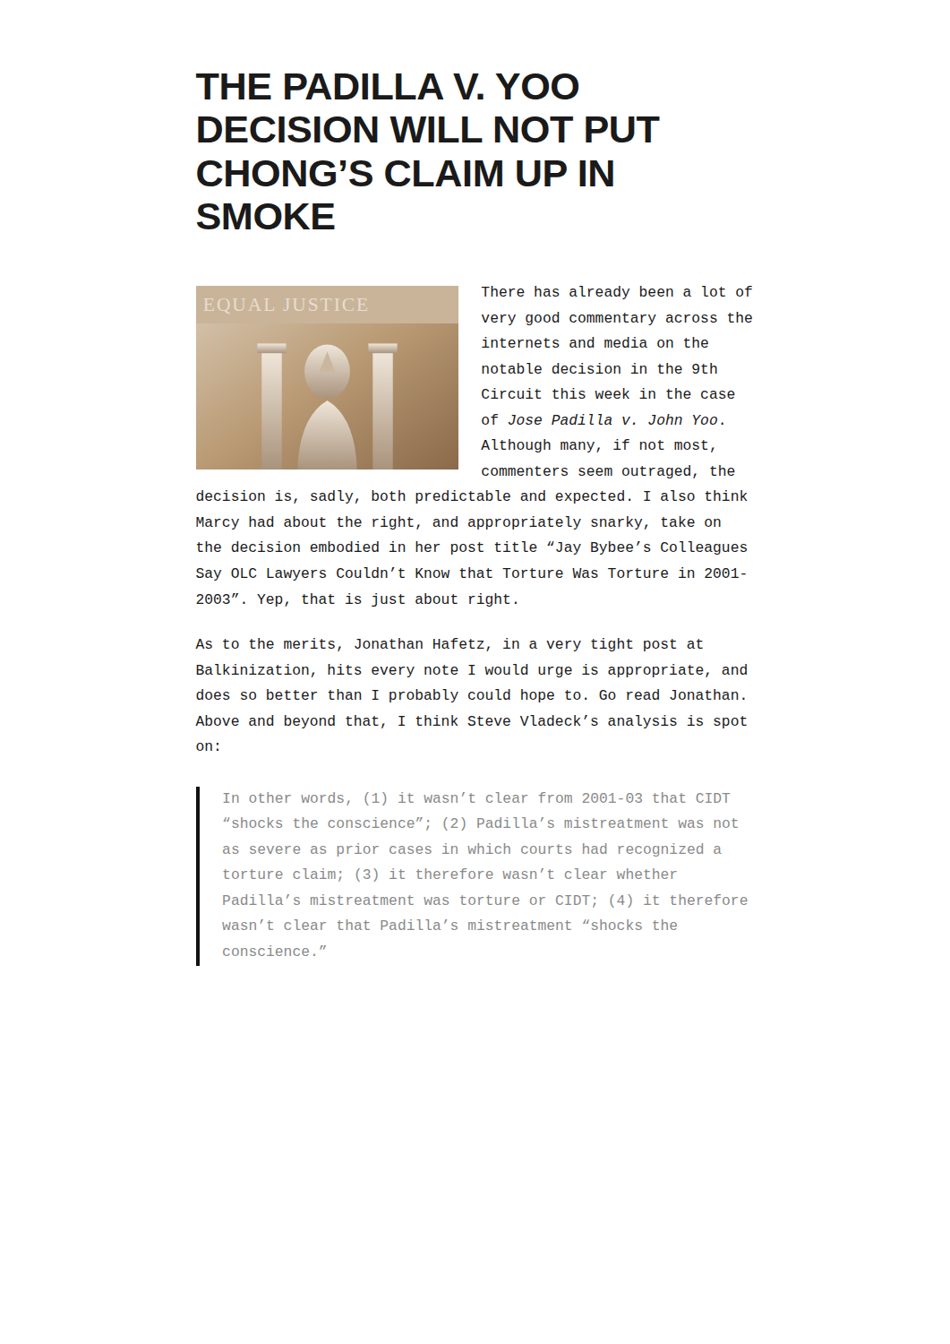The Padilla v. Yoo Decision Will Not Put Chong’s Claim Up In Smoke
There has already been a lot of very good commentary across the internets and media on the notable decision in the 9th Circuit this week in the case of Jose Padilla v. John Yoo. Although many, if not most, commenters seem outraged, the decision is, sadly, both predictable and expected. I also think Marcy had about the right, and appropriately snarky, take on the decision embodied in her post title “Jay Bybee’s Colleagues Say OLC Lawyers Couldn’t Know that Torture Was Torture in 2001-2003”. Yep, that is just about right.
As to the merits, Jonathan Hafetz, in a very tight post at Balkinization, hits every note I would urge is appropriate, and does so better than I probably could hope to. Go read Jonathan. Above and beyond that, I think Steve Vladeck’s analysis is spot on:
In other words, (1) it wasn’t clear from 2001-03 that CIDT “shocks the conscience”; (2) Padilla’s mistreatment was not as severe as prior cases in which courts had recognized a torture claim; (3) it therefore wasn’t clear whether Padilla’s mistreatment was torture or CIDT; (4) it therefore wasn’t clear that Padilla’s mistreatment “shocks the conscience.”